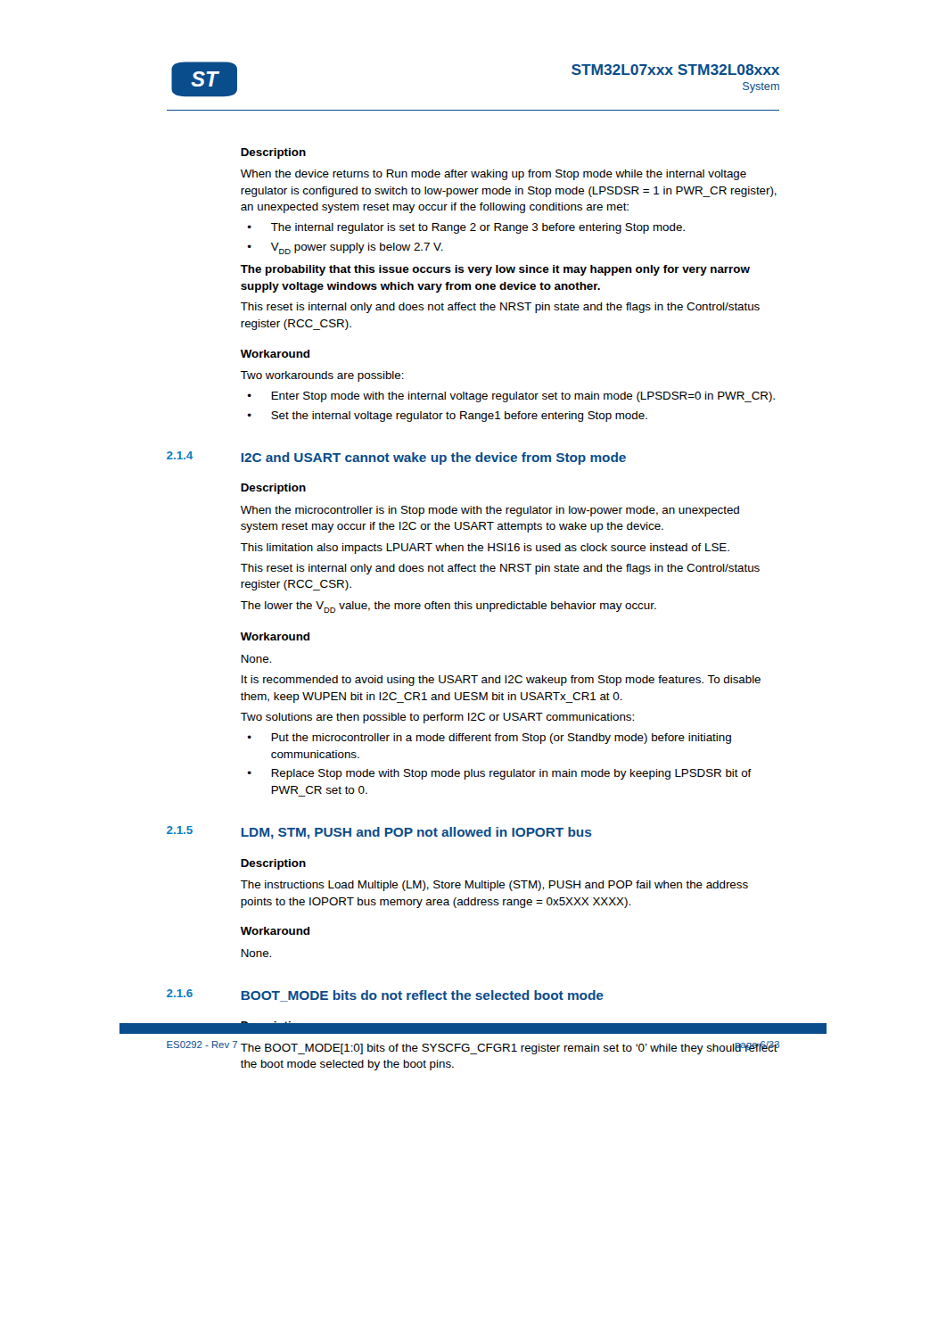ST
STM32L07xxx STM32L08xxx
System
Description
When the device returns to Run mode after waking up from Stop mode while the internal voltage regulator is configured to switch to low-power mode in Stop mode (LPSDSR = 1 in PWR_CR register), an unexpected system reset may occur if the following conditions are met:
The internal regulator is set to Range 2 or Range 3 before entering Stop mode.
VDD power supply is below 2.7 V.
The probability that this issue occurs is very low since it may happen only for very narrow supply voltage windows which vary from one device to another.
This reset is internal only and does not affect the NRST pin state and the flags in the Control/status register (RCC_CSR).
Workaround
Two workarounds are possible:
Enter Stop mode with the internal voltage regulator set to main mode (LPSDSR=0 in PWR_CR).
Set the internal voltage regulator to Range1 before entering Stop mode.
2.1.4
I2C and USART cannot wake up the device from Stop mode
Description
When the microcontroller is in Stop mode with the regulator in low-power mode, an unexpected system reset may occur if the I2C or the USART attempts to wake up the device.
This limitation also impacts LPUART when the HSI16 is used as clock source instead of LSE.
This reset is internal only and does not affect the NRST pin state and the flags in the Control/status register (RCC_CSR).
The lower the VDD value, the more often this unpredictable behavior may occur.
Workaround
None.
It is recommended to avoid using the USART and I2C wakeup from Stop mode features. To disable them, keep WUPEN bit in I2C_CR1 and UESM bit in USARTx_CR1 at 0.
Two solutions are then possible to perform I2C or USART communications:
Put the microcontroller in a mode different from Stop (or Standby mode) before initiating communications.
Replace Stop mode with Stop mode plus regulator in main mode by keeping LPSDSR bit of PWR_CR set to 0.
2.1.5
LDM, STM, PUSH and POP not allowed in IOPORT bus
Description
The instructions Load Multiple (LM), Store Multiple (STM), PUSH and POP fail when the address points to the IOPORT bus memory area (address range = 0x5XXX XXXX).
Workaround
None.
2.1.6
BOOT_MODE bits do not reflect the selected boot mode
Description
The BOOT_MODE[1:0] bits of the SYSCFG_CFGR1 register remain set to ‘0’ while they should reflect the boot mode selected by the boot pins.
ES0292 - Rev 7
page 6/33